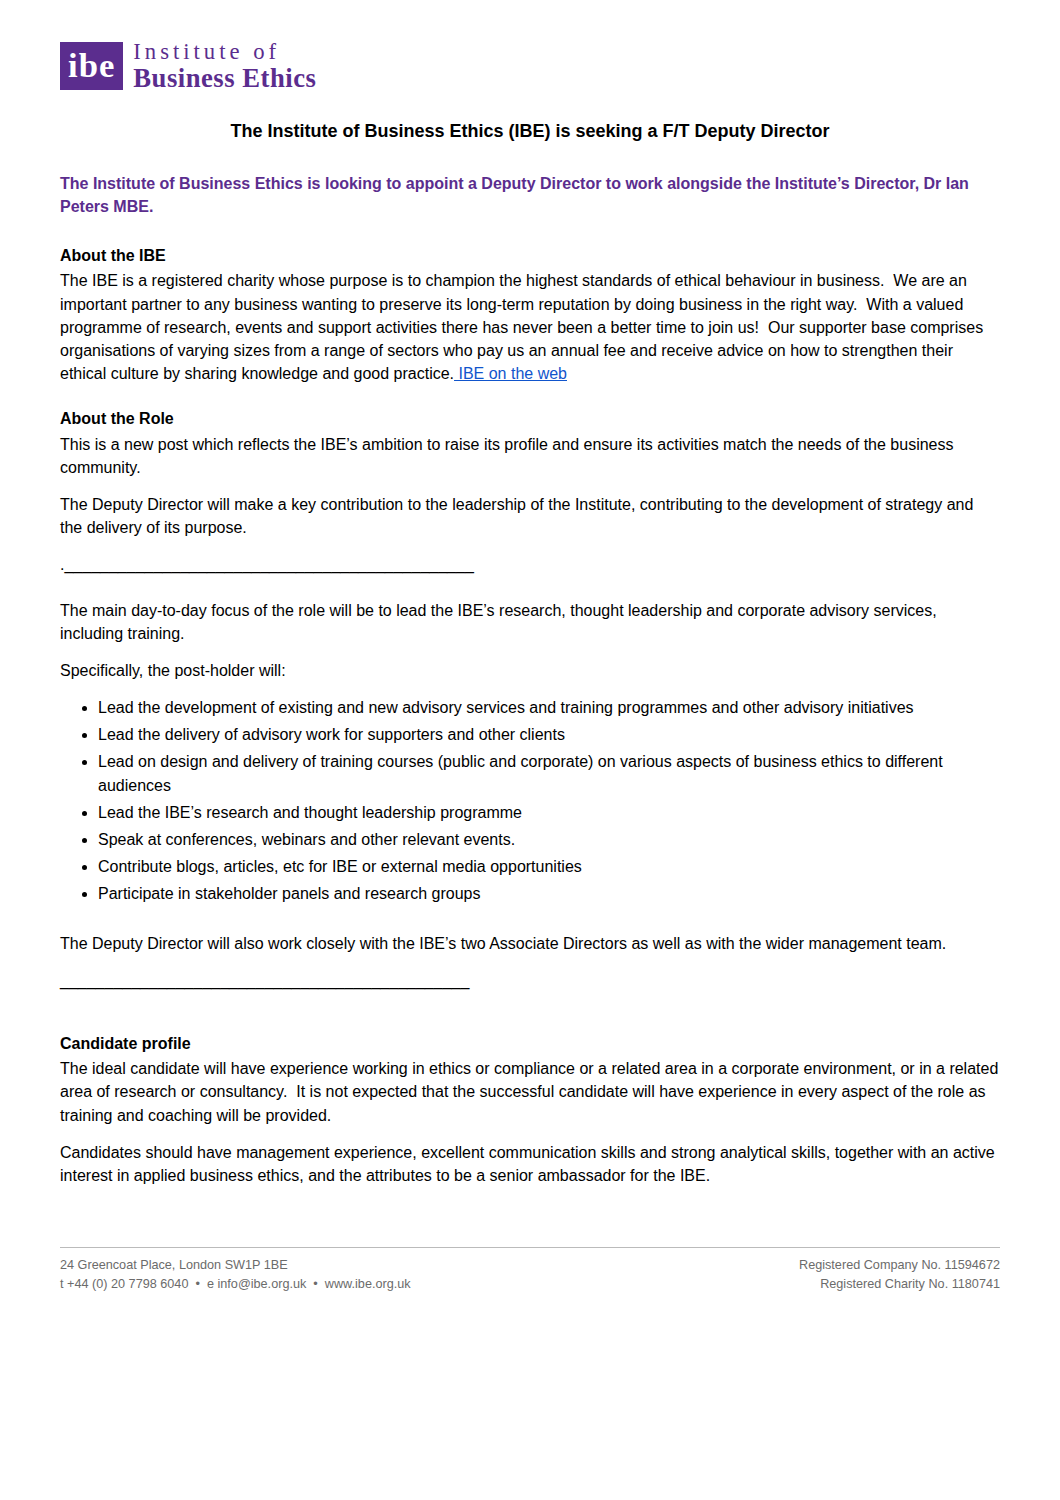ibe
Institute of
Business Ethics
The Institute of Business Ethics (IBE) is seeking a F/T Deputy Director
The Institute of Business Ethics is looking to appoint a Deputy Director to work alongside the Institute’s Director, Dr Ian Peters MBE.
About the IBE
The IBE is a registered charity whose purpose is to champion the highest standards of ethical behaviour in business. We are an important partner to any business wanting to preserve its long-term reputation by doing business in the right way. With a valued programme of research, events and support activities there has never been a better time to join us! Our supporter base comprises organisations of varying sizes from a range of sectors who pay us an annual fee and receive advice on how to strengthen their ethical culture by sharing knowledge and good practice. IBE on the web
About the Role
This is a new post which reflects the IBE’s ambition to raise its profile and ensure its activities match the needs of the business community.
The Deputy Director will make a key contribution to the leadership of the Institute, contributing to the development of strategy and the delivery of its purpose.
.______________________________________________
The main day-to-day focus of the role will be to lead the IBE’s research, thought leadership and corporate advisory services, including training.
Specifically, the post-holder will:
Lead the development of existing and new advisory services and training programmes and other advisory initiatives
Lead the delivery of advisory work for supporters and other clients
Lead on design and delivery of training courses (public and corporate) on various aspects of business ethics to different audiences
Lead the IBE’s research and thought leadership programme
Speak at conferences, webinars and other relevant events.
Contribute blogs, articles, etc for IBE or external media opportunities
Participate in stakeholder panels and research groups
The Deputy Director will also work closely with the IBE’s two Associate Directors as well as with the wider management team.
______________________________________________
Candidate profile
The ideal candidate will have experience working in ethics or compliance or a related area in a corporate environment, or in a related area of research or consultancy. It is not expected that the successful candidate will have experience in every aspect of the role as training and coaching will be provided.
Candidates should have management experience, excellent communication skills and strong analytical skills, together with an active interest in applied business ethics, and the attributes to be a senior ambassador for the IBE.
24 Greencoat Place, London SW1P 1BE
t +44 (0) 20 7798 6040 • e info@ibe.org.uk • www.ibe.org.uk
Registered Company No. 11594672
Registered Charity No. 1180741